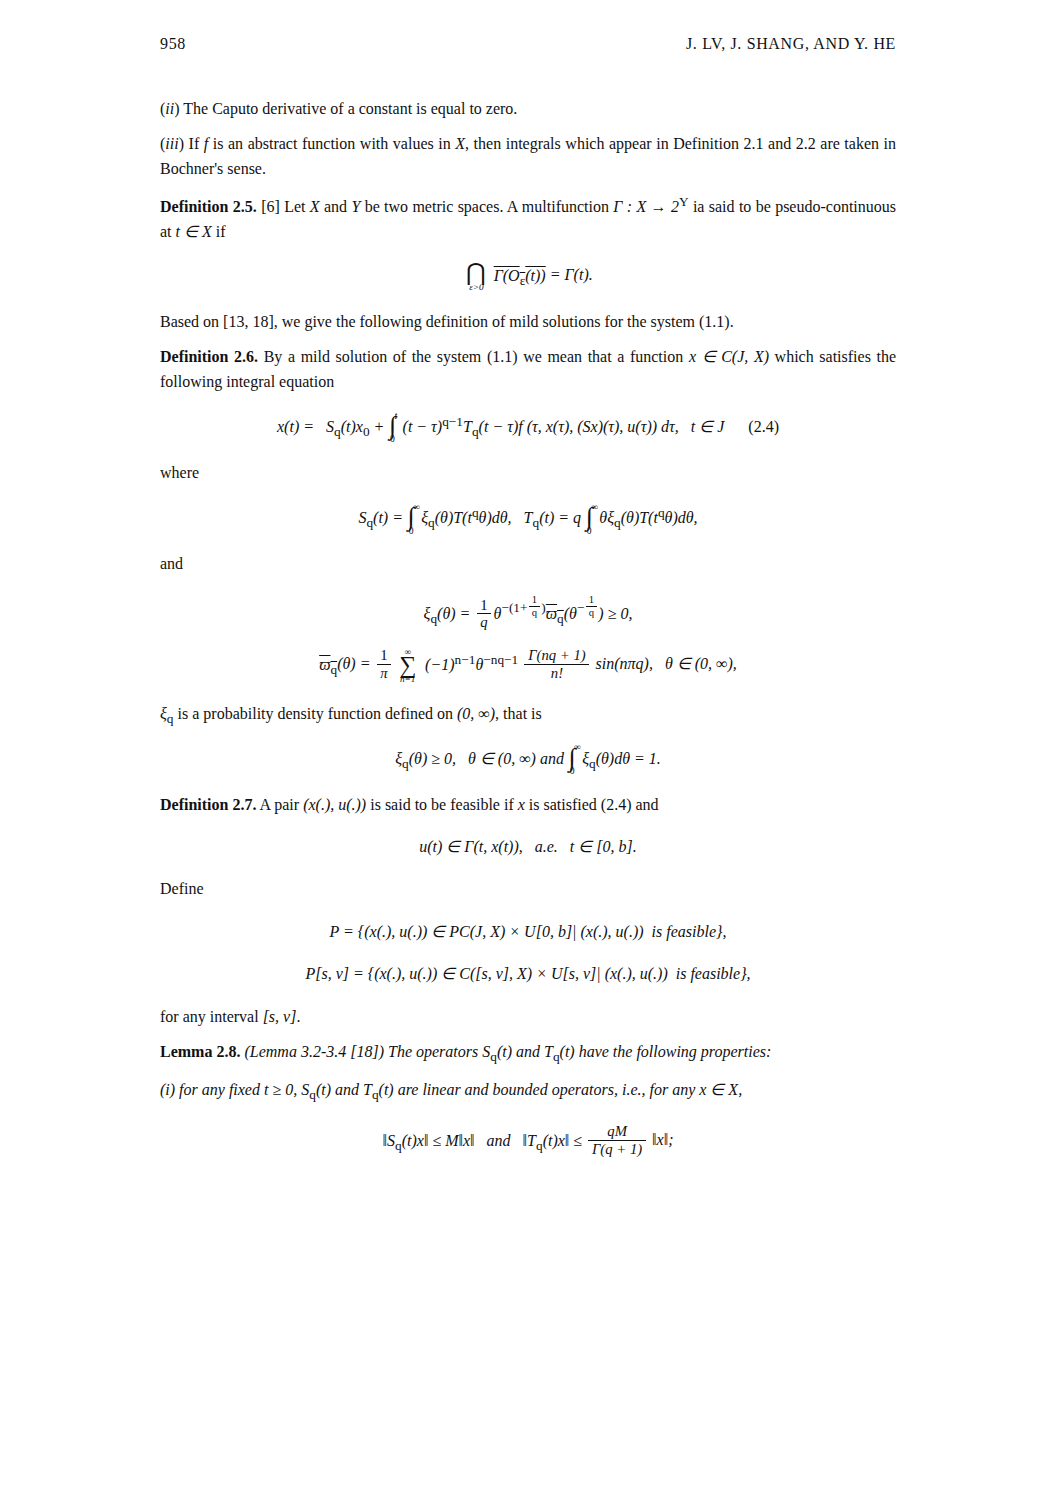958 J. LV, J. SHANG, AND Y. HE
(ii) The Caputo derivative of a constant is equal to zero.
(iii) If f is an abstract function with values in X, then integrals which appear in Definition 2.1 and 2.2 are taken in Bochner's sense.
Definition 2.5. [6] Let X and Y be two metric spaces. A multifunction Γ : X → 2Y ia said to be pseudo-continuous at t ∈ X if
⋂ε>0 Γ(Oε(t)) = Γ(t).
Based on [13, 18], we give the following definition of mild solutions for the system (1.1).
Definition 2.6. By a mild solution of the system (1.1) we mean that a function x ∈ C(J, X) which satisfies the following integral equation
x(t) = Sq(t)x0 + ∫t 0 (t − τ)q−1Tq(t − τ)f (τ, x(τ), (Sx)(τ), u(τ)) dτ, t ∈ J (2.4)
where
Sq(t) = ∫∞0 ξq(θ)T(tqθ)dθ, Tq(t) = q ∫∞0 θξq(θ)T(tqθ)dθ,
and
ξq(θ) = 1 q θ−(1+1 q) ϖq(θ−1 q) ≥ 0,
ϖq(θ) = 1 π ∞∑n=1 (−1)n−1θ−nq−1 Γ(nq + 1) n! sin(nπq), θ ∈ (0, ∞),
ξq is a probability density function defined on (0, ∞), that is
ξq(θ) ≥ 0, θ ∈ (0, ∞) and ∫∞0 ξq(θ)dθ = 1.
Definition 2.7. A pair (x(.), u(.)) is said to be feasible if x is satisfied (2.4) and
u(t) ∈ Γ(t, x(t)), a.e. t ∈ [0, b].
Define
P = {(x(.), u(.)) ∈ PC(J, X) × U[0, b]| (x(.), u(.)) is feasible},
P[s, v] = {(x(.), u(.)) ∈ C([s, v], X) × U[s, v]| (x(.), u(.)) is feasible},
for any interval [s, v].
Lemma 2.8. (Lemma 3.2-3.4 [18]) The operators Sq(t) and Tq(t) have the following properties:
(i) for any fixed t ≥ 0, Sq(t) and Tq(t) are linear and bounded operators, i.e., for any x ∈ X,
‖Sq(t)x‖ ≤ M‖x‖ and ‖Tq(t)x‖ ≤ qM Γ(q + 1) ‖x‖;